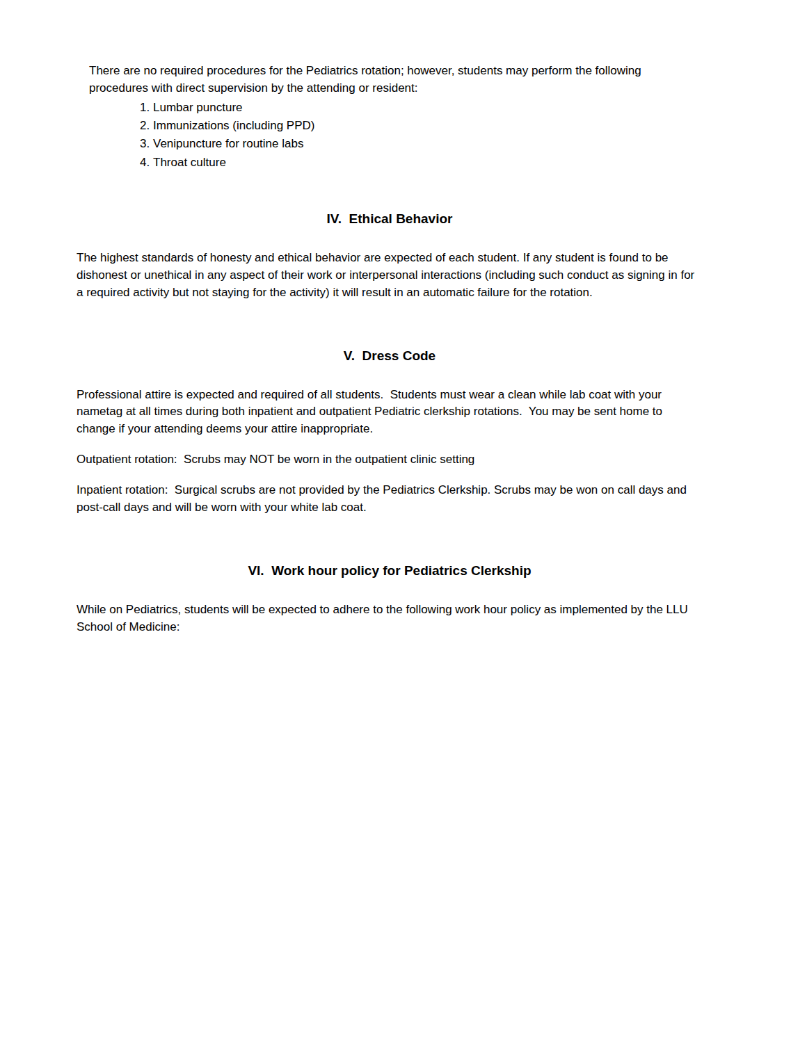There are no required procedures for the Pediatrics rotation; however, students may perform the following procedures with direct supervision by the attending or resident:
Lumbar puncture
Immunizations (including PPD)
Venipuncture for routine labs
Throat culture
IV. Ethical Behavior
The highest standards of honesty and ethical behavior are expected of each student. If any student is found to be dishonest or unethical in any aspect of their work or interpersonal interactions (including such conduct as signing in for a required activity but not staying for the activity) it will result in an automatic failure for the rotation.
V. Dress Code
Professional attire is expected and required of all students. Students must wear a clean while lab coat with your nametag at all times during both inpatient and outpatient Pediatric clerkship rotations. You may be sent home to change if your attending deems your attire inappropriate.
Outpatient rotation: Scrubs may NOT be worn in the outpatient clinic setting
Inpatient rotation: Surgical scrubs are not provided by the Pediatrics Clerkship. Scrubs may be won on call days and post-call days and will be worn with your white lab coat.
VI. Work hour policy for Pediatrics Clerkship
While on Pediatrics, students will be expected to adhere to the following work hour policy as implemented by the LLU School of Medicine: